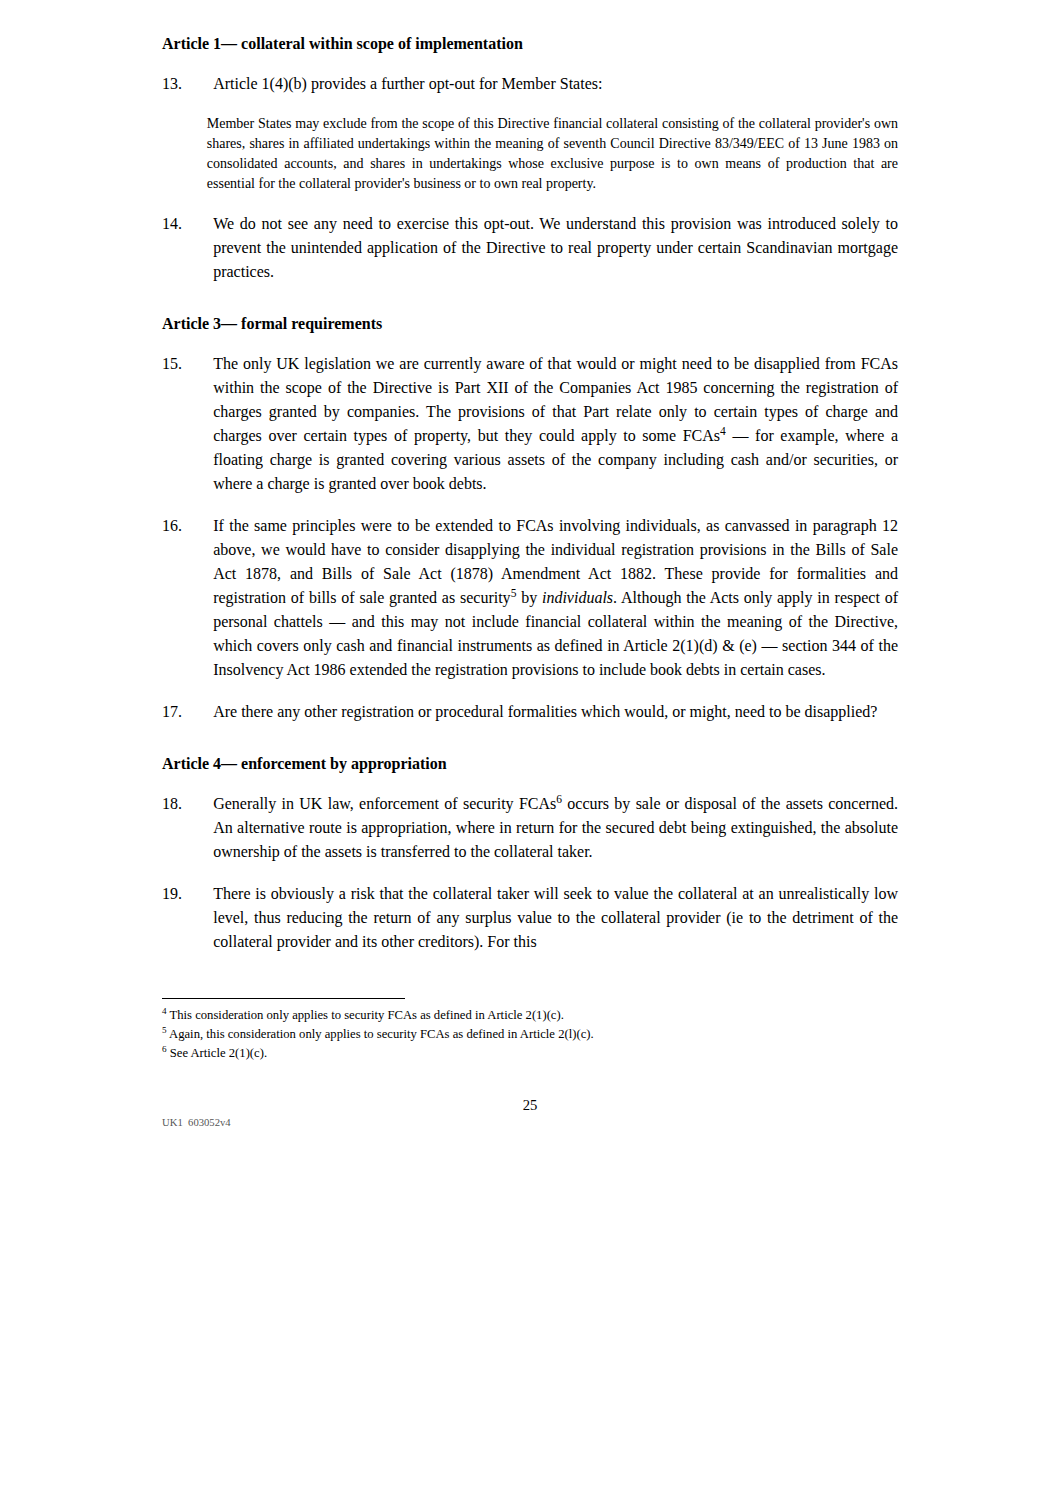Article 1— collateral within scope of implementation
13.
Article 1(4)(b) provides a further opt-out for Member States:
Member States may exclude from the scope of this Directive financial collateral consisting of the collateral provider's own shares, shares in affiliated undertakings within the meaning of seventh Council Directive 83/349/EEC of 13 June 1983 on consolidated accounts, and shares in undertakings whose exclusive purpose is to own means of production that are essential for the collateral provider's business or to own real property.
14.
We do not see any need to exercise this opt-out. We understand this provision was introduced solely to prevent the unintended application of the Directive to real property under certain Scandinavian mortgage practices.
Article 3— formal requirements
15.
The only UK legislation we are currently aware of that would or might need to be disapplied from FCAs within the scope of the Directive is Part XII of the Companies Act 1985 concerning the registration of charges granted by companies. The provisions of that Part relate only to certain types of charge and charges over certain types of property, but they could apply to some FCAs4 — for example, where a floating charge is granted covering various assets of the company including cash and/or securities, or where a charge is granted over book debts.
16.
If the same principles were to be extended to FCAs involving individuals, as canvassed in paragraph 12 above, we would have to consider disapplying the individual registration provisions in the Bills of Sale Act 1878, and Bills of Sale Act (1878) Amendment Act 1882. These provide for formalities and registration of bills of sale granted as security5 by individuals. Although the Acts only apply in respect of personal chattels — and this may not include financial collateral within the meaning of the Directive, which covers only cash and financial instruments as defined in Article 2(1)(d) & (e) — section 344 of the Insolvency Act 1986 extended the registration provisions to include book debts in certain cases.
17.
Are there any other registration or procedural formalities which would, or might, need to be disapplied?
Article 4— enforcement by appropriation
18.
Generally in UK law, enforcement of security FCAs6 occurs by sale or disposal of the assets concerned. An alternative route is appropriation, where in return for the secured debt being extinguished, the absolute ownership of the assets is transferred to the collateral taker.
19.
There is obviously a risk that the collateral taker will seek to value the collateral at an unrealistically low level, thus reducing the return of any surplus value to the collateral provider (ie to the detriment of the collateral provider and its other creditors). For this
4 This consideration only applies to security FCAs as defined in Article 2(1)(c).
5 Again, this consideration only applies to security FCAs as defined in Article 2(l)(c).
6 See Article 2(1)(c).
25 UK1 603052v4